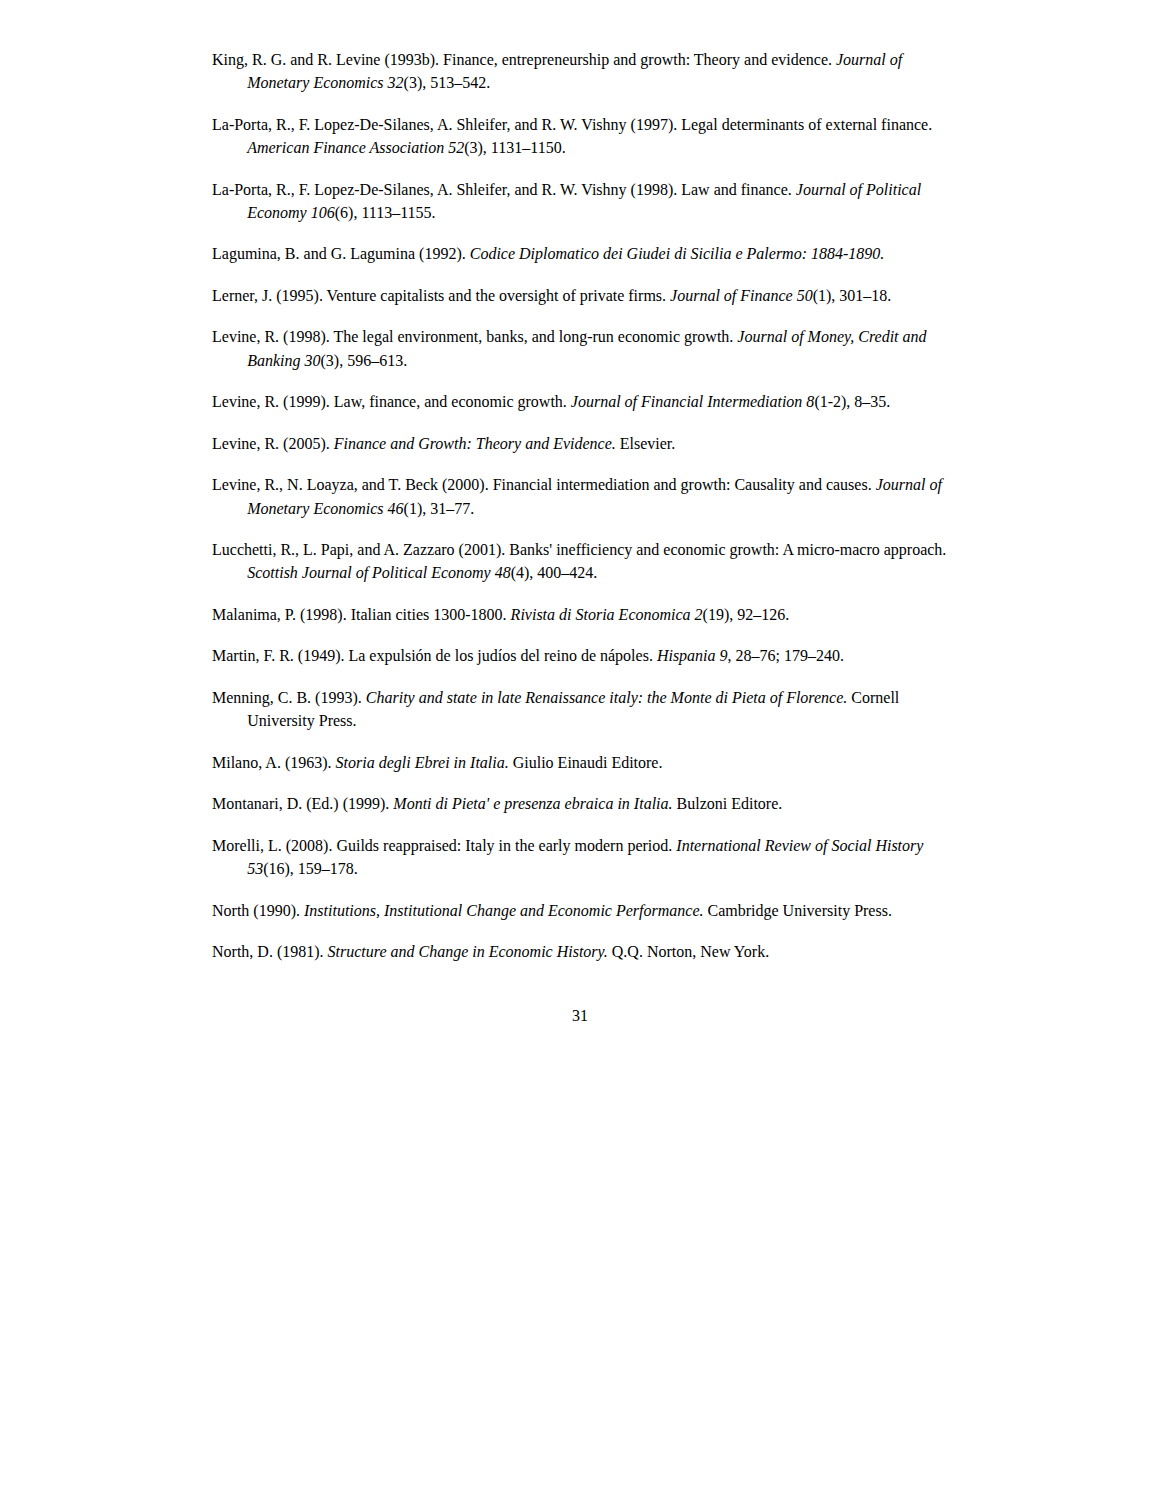King, R. G. and R. Levine (1993b). Finance, entrepreneurship and growth: Theory and evidence. Journal of Monetary Economics 32(3), 513–542.
La-Porta, R., F. Lopez-De-Silanes, A. Shleifer, and R. W. Vishny (1997). Legal determinants of external finance. American Finance Association 52(3), 1131–1150.
La-Porta, R., F. Lopez-De-Silanes, A. Shleifer, and R. W. Vishny (1998). Law and finance. Journal of Political Economy 106(6), 1113–1155.
Lagumina, B. and G. Lagumina (1992). Codice Diplomatico dei Giudei di Sicilia e Palermo: 1884-1890.
Lerner, J. (1995). Venture capitalists and the oversight of private firms. Journal of Finance 50(1), 301–18.
Levine, R. (1998). The legal environment, banks, and long-run economic growth. Journal of Money, Credit and Banking 30(3), 596–613.
Levine, R. (1999). Law, finance, and economic growth. Journal of Financial Intermediation 8(1-2), 8–35.
Levine, R. (2005). Finance and Growth: Theory and Evidence. Elsevier.
Levine, R., N. Loayza, and T. Beck (2000). Financial intermediation and growth: Causality and causes. Journal of Monetary Economics 46(1), 31–77.
Lucchetti, R., L. Papi, and A. Zazzaro (2001). Banks' inefficiency and economic growth: A micro-macro approach. Scottish Journal of Political Economy 48(4), 400–424.
Malanima, P. (1998). Italian cities 1300-1800. Rivista di Storia Economica 2(19), 92–126.
Martin, F. R. (1949). La expulsión de los judíos del reino de nápoles. Hispania 9, 28–76; 179–240.
Menning, C. B. (1993). Charity and state in late Renaissance italy: the Monte di Pieta of Florence. Cornell University Press.
Milano, A. (1963). Storia degli Ebrei in Italia. Giulio Einaudi Editore.
Montanari, D. (Ed.) (1999). Monti di Pieta' e presenza ebraica in Italia. Bulzoni Editore.
Morelli, L. (2008). Guilds reappraised: Italy in the early modern period. International Review of Social History 53(16), 159–178.
North (1990). Institutions, Institutional Change and Economic Performance. Cambridge University Press.
North, D. (1981). Structure and Change in Economic History. Q.Q. Norton, New York.
31